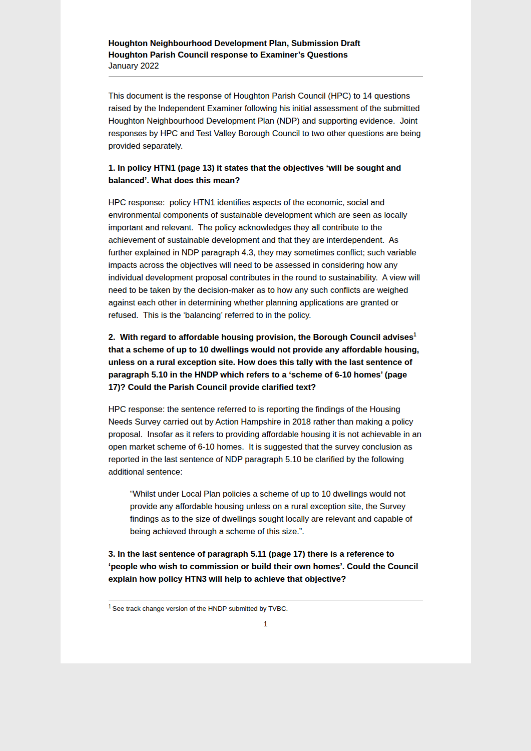Houghton Neighbourhood Development Plan, Submission Draft
Houghton Parish Council response to Examiner’s Questions
January 2022
This document is the response of Houghton Parish Council (HPC) to 14 questions raised by the Independent Examiner following his initial assessment of the submitted Houghton Neighbourhood Development Plan (NDP) and supporting evidence. Joint responses by HPC and Test Valley Borough Council to two other questions are being provided separately.
1. In policy HTN1 (page 13) it states that the objectives ‘will be sought and balanced’. What does this mean?
HPC response: policy HTN1 identifies aspects of the economic, social and environmental components of sustainable development which are seen as locally important and relevant. The policy acknowledges they all contribute to the achievement of sustainable development and that they are interdependent. As further explained in NDP paragraph 4.3, they may sometimes conflict; such variable impacts across the objectives will need to be assessed in considering how any individual development proposal contributes in the round to sustainability. A view will need to be taken by the decision-maker as to how any such conflicts are weighed against each other in determining whether planning applications are granted or refused. This is the ‘balancing’ referred to in the policy.
2. With regard to affordable housing provision, the Borough Council advises1 that a scheme of up to 10 dwellings would not provide any affordable housing, unless on a rural exception site. How does this tally with the last sentence of paragraph 5.10 in the HNDP which refers to a ‘scheme of 6-10 homes’ (page 17)? Could the Parish Council provide clarified text?
HPC response: the sentence referred to is reporting the findings of the Housing Needs Survey carried out by Action Hampshire in 2018 rather than making a policy proposal. Insofar as it refers to providing affordable housing it is not achievable in an open market scheme of 6-10 homes. It is suggested that the survey conclusion as reported in the last sentence of NDP paragraph 5.10 be clarified by the following additional sentence:
“Whilst under Local Plan policies a scheme of up to 10 dwellings would not provide any affordable housing unless on a rural exception site, the Survey findings as to the size of dwellings sought locally are relevant and capable of being achieved through a scheme of this size.”.
3. In the last sentence of paragraph 5.11 (page 17) there is a reference to ‘people who wish to commission or build their own homes’. Could the Council explain how policy HTN3 will help to achieve that objective?
1 See track change version of the HNDP submitted by TVBC.
1